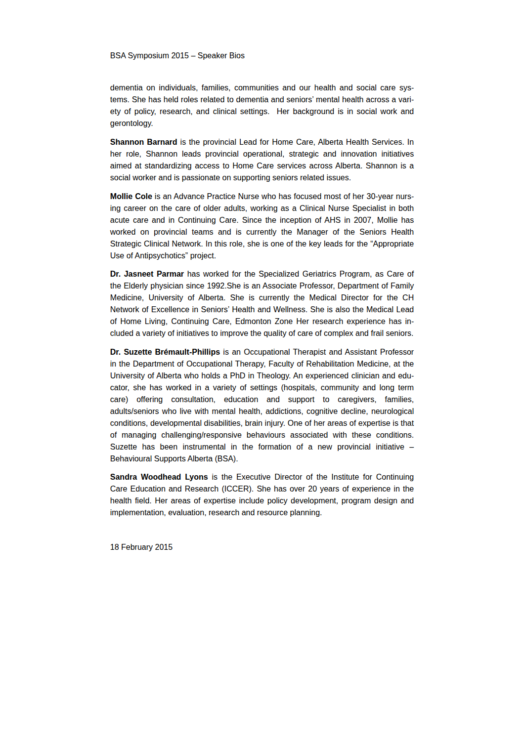BSA Symposium 2015 – Speaker Bios
dementia on individuals, families, communities and our health and social care systems. She has held roles related to dementia and seniors’ mental health across a variety of policy, research, and clinical settings. Her background is in social work and gerontology.
Shannon Barnard is the provincial Lead for Home Care, Alberta Health Services. In her role, Shannon leads provincial operational, strategic and innovation initiatives aimed at standardizing access to Home Care services across Alberta. Shannon is a social worker and is passionate on supporting seniors related issues.
Mollie Cole is an Advance Practice Nurse who has focused most of her 30-year nursing career on the care of older adults, working as a Clinical Nurse Specialist in both acute care and in Continuing Care. Since the inception of AHS in 2007, Mollie has worked on provincial teams and is currently the Manager of the Seniors Health Strategic Clinical Network. In this role, she is one of the key leads for the “Appropriate Use of Antipsychotics” project.
Dr. Jasneet Parmar has worked for the Specialized Geriatrics Program, as Care of the Elderly physician since 1992.She is an Associate Professor, Department of Family Medicine, University of Alberta. She is currently the Medical Director for the CH Network of Excellence in Seniors’ Health and Wellness. She is also the Medical Lead of Home Living, Continuing Care, Edmonton Zone Her research experience has included a variety of initiatives to improve the quality of care of complex and frail seniors.
Dr. Suzette Brémault-Phillips is an Occupational Therapist and Assistant Professor in the Department of Occupational Therapy, Faculty of Rehabilitation Medicine, at the University of Alberta who holds a PhD in Theology. An experienced clinician and educator, she has worked in a variety of settings (hospitals, community and long term care) offering consultation, education and support to caregivers, families, adults/seniors who live with mental health, addictions, cognitive decline, neurological conditions, developmental disabilities, brain injury. One of her areas of expertise is that of managing challenging/responsive behaviours associated with these conditions. Suzette has been instrumental in the formation of a new provincial initiative – Behavioural Supports Alberta (BSA).
Sandra Woodhead Lyons is the Executive Director of the Institute for Continuing Care Education and Research (ICCER). She has over 20 years of experience in the health field. Her areas of expertise include policy development, program design and implementation, evaluation, research and resource planning.
18 February 2015